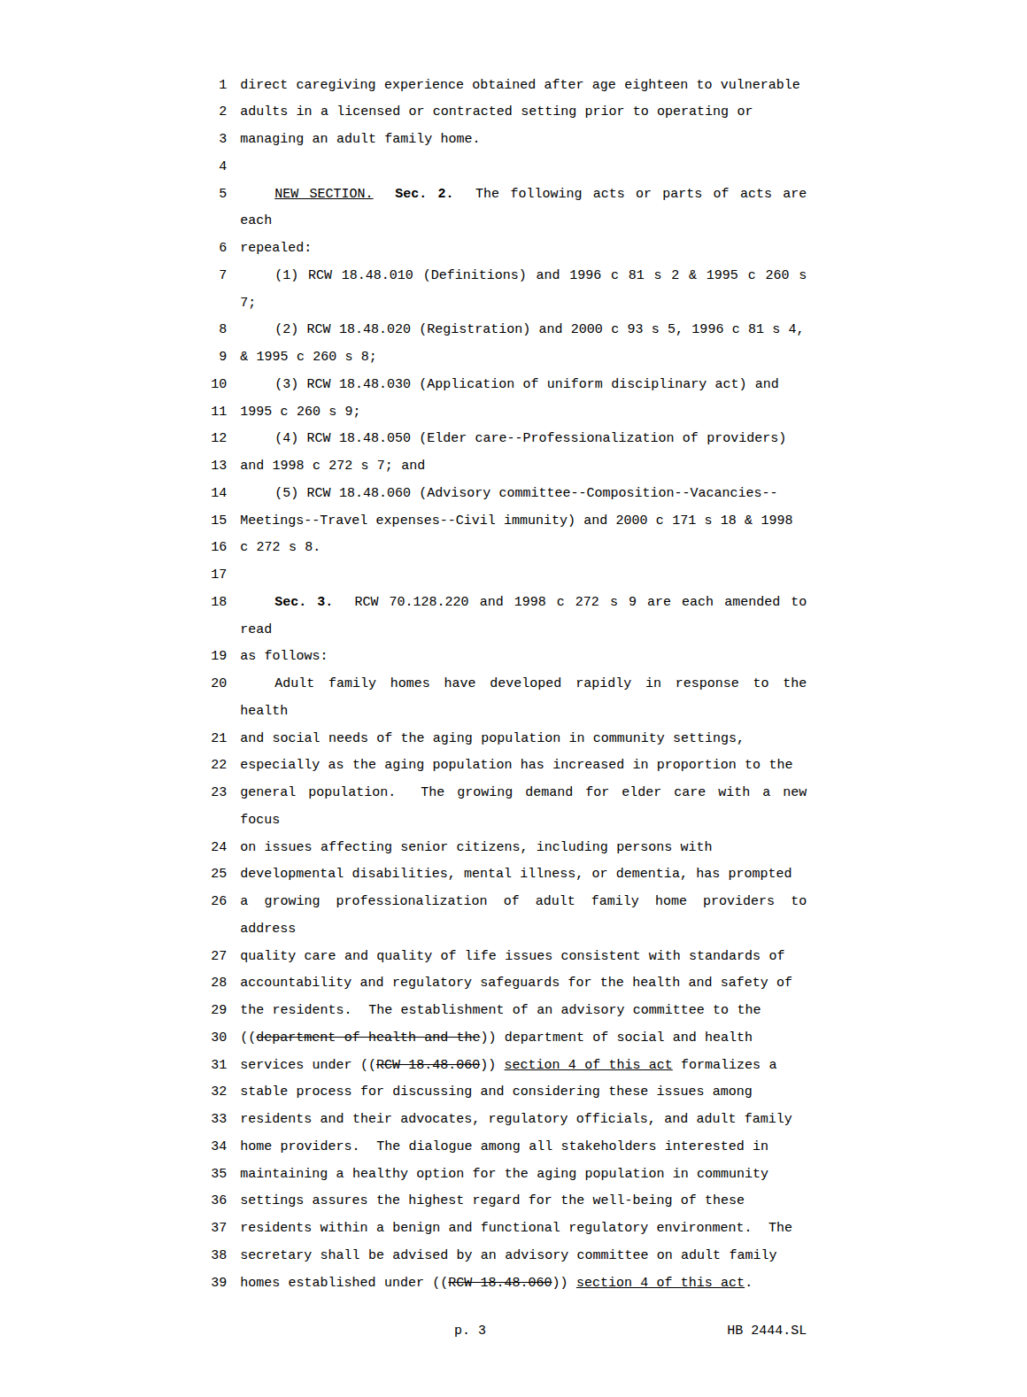direct caregiving experience obtained after age eighteen to vulnerable
adults in a licensed or contracted setting prior to operating or
managing an adult family home.
NEW SECTION. Sec. 2. The following acts or parts of acts are each
repealed:
(1) RCW 18.48.010 (Definitions) and 1996 c 81 s 2 & 1995 c 260 s 7;
(2) RCW 18.48.020 (Registration) and 2000 c 93 s 5, 1996 c 81 s 4,
& 1995 c 260 s 8;
(3) RCW 18.48.030 (Application of uniform disciplinary act) and
1995 c 260 s 9;
(4) RCW 18.48.050 (Elder care--Professionalization of providers)
and 1998 c 272 s 7; and
(5) RCW 18.48.060 (Advisory committee--Composition--Vacancies--
Meetings--Travel expenses--Civil immunity) and 2000 c 171 s 18 & 1998
c 272 s 8.
Sec. 3. RCW 70.128.220 and 1998 c 272 s 9 are each amended to read
as follows:
Adult family homes have developed rapidly in response to the health
and social needs of the aging population in community settings,
especially as the aging population has increased in proportion to the
general population. The growing demand for elder care with a new focus
on issues affecting senior citizens, including persons with
developmental disabilities, mental illness, or dementia, has prompted
a growing professionalization of adult family home providers to address
quality care and quality of life issues consistent with standards of
accountability and regulatory safeguards for the health and safety of
the residents. The establishment of an advisory committee to the
((department of health and the)) department of social and health
services under ((RCW 18.48.060)) section 4 of this act formalizes a
stable process for discussing and considering these issues among
residents and their advocates, regulatory officials, and adult family
home providers. The dialogue among all stakeholders interested in
maintaining a healthy option for the aging population in community
settings assures the highest regard for the well-being of these
residents within a benign and functional regulatory environment. The
secretary shall be advised by an advisory committee on adult family
homes established under ((RCW 18.48.060)) section 4 of this act.
p. 3 HB 2444.SL